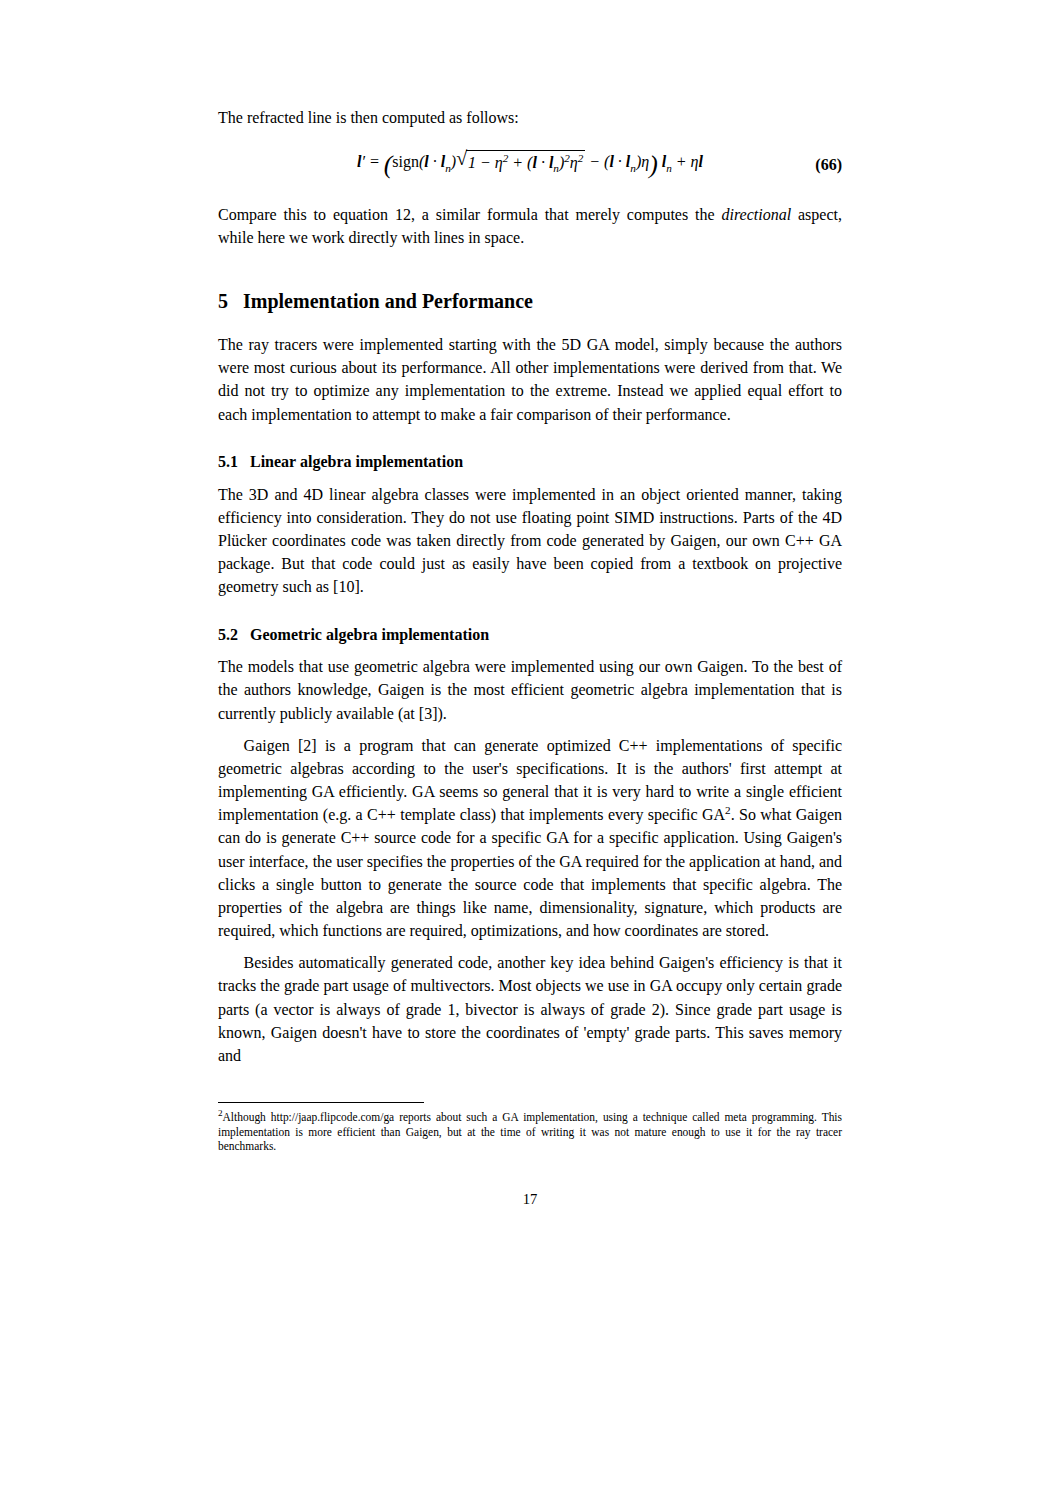The refracted line is then computed as follows:
l′ = (sign(l · ln)1 − η2 + (l · ln)2η2 − (l · ln)η) ln + ηl (66)
Compare this to equation 12, a similar formula that merely computes the directional aspect, while here we work directly with lines in space.
5 Implementation and Performance
The ray tracers were implemented starting with the 5D GA model, simply because the authors were most curious about its performance. All other implementations were derived from that. We did not try to optimize any implementation to the extreme. Instead we applied equal effort to each implementation to attempt to make a fair comparison of their performance.
5.1 Linear algebra implementation
The 3D and 4D linear algebra classes were implemented in an object oriented manner, taking efficiency into consideration. They do not use floating point SIMD instructions. Parts of the 4D Plücker coordinates code was taken directly from code generated by Gaigen, our own C++ GA package. But that code could just as easily have been copied from a textbook on projective geometry such as [10].
5.2 Geometric algebra implementation
The models that use geometric algebra were implemented using our own Gaigen. To the best of the authors knowledge, Gaigen is the most efficient geometric algebra implementation that is currently publicly available (at [3]).
Gaigen [2] is a program that can generate optimized C++ implementations of specific geometric algebras according to the user's specifications. It is the authors' first attempt at implementing GA efficiently. GA seems so general that it is very hard to write a single efficient implementation (e.g. a C++ template class) that implements every specific GA2. So what Gaigen can do is generate C++ source code for a specific GA for a specific application. Using Gaigen's user interface, the user specifies the properties of the GA required for the application at hand, and clicks a single button to generate the source code that implements that specific algebra. The properties of the algebra are things like name, dimensionality, signature, which products are required, which functions are required, optimizations, and how coordinates are stored.
Besides automatically generated code, another key idea behind Gaigen's efficiency is that it tracks the grade part usage of multivectors. Most objects we use in GA occupy only certain grade parts (a vector is always of grade 1, bivector is always of grade 2). Since grade part usage is known, Gaigen doesn't have to store the coordinates of 'empty' grade parts. This saves memory and
2Although http://jaap.flipcode.com/ga reports about such a GA implementation, using a technique called meta programming. This implementation is more efficient than Gaigen, but at the time of writing it was not mature enough to use it for the ray tracer benchmarks.
17